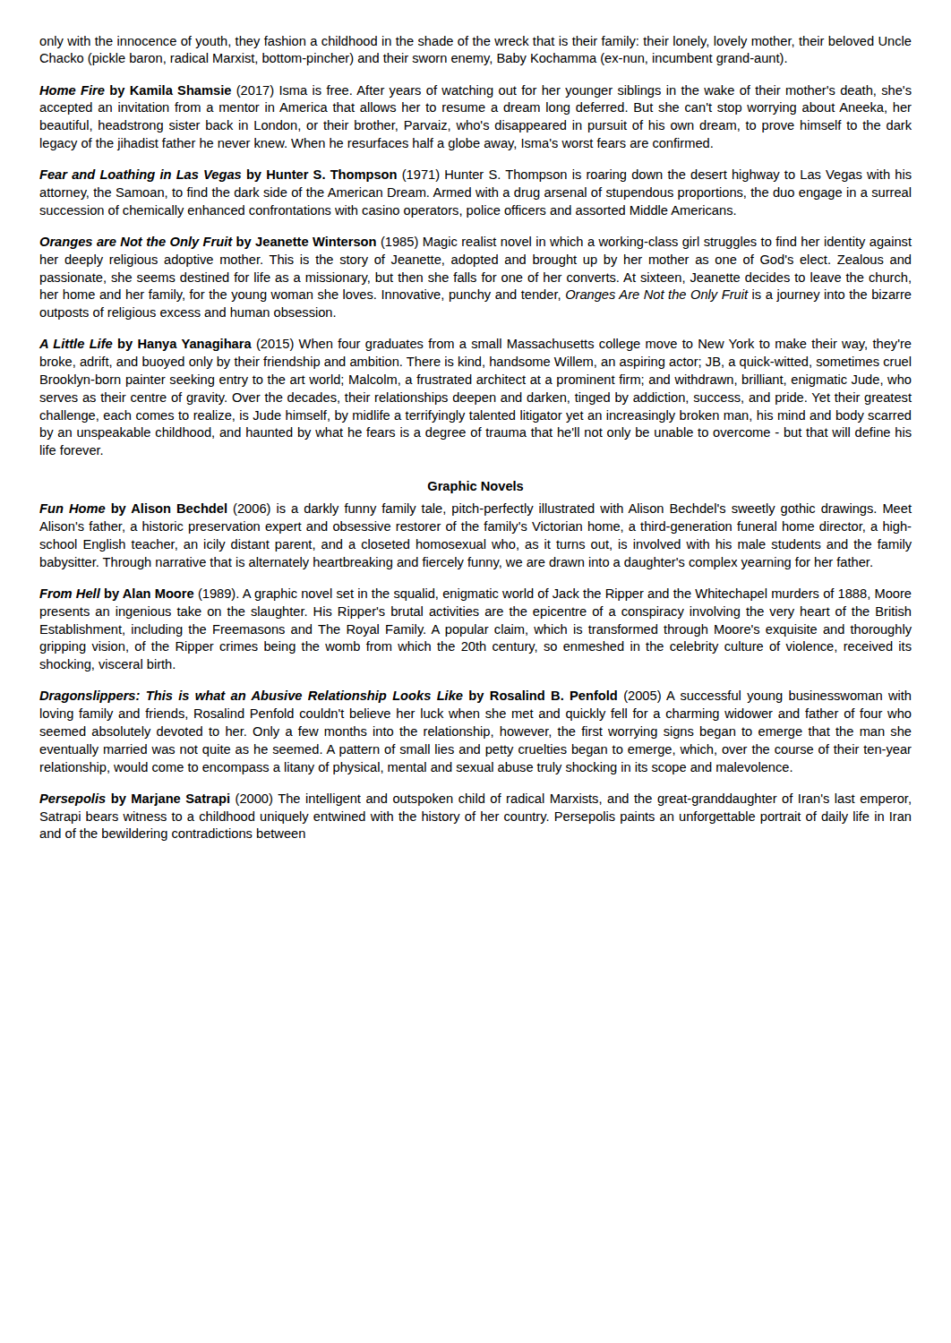only with the innocence of youth, they fashion a childhood in the shade of the wreck that is their family: their lonely, lovely mother, their beloved Uncle Chacko (pickle baron, radical Marxist, bottom-pincher) and their sworn enemy, Baby Kochamma (ex-nun, incumbent grand-aunt).
Home Fire by Kamila Shamsie (2017) Isma is free. After years of watching out for her younger siblings in the wake of their mother's death, she's accepted an invitation from a mentor in America that allows her to resume a dream long deferred. But she can't stop worrying about Aneeka, her beautiful, headstrong sister back in London, or their brother, Parvaiz, who's disappeared in pursuit of his own dream, to prove himself to the dark legacy of the jihadist father he never knew. When he resurfaces half a globe away, Isma's worst fears are confirmed.
Fear and Loathing in Las Vegas by Hunter S. Thompson (1971) Hunter S. Thompson is roaring down the desert highway to Las Vegas with his attorney, the Samoan, to find the dark side of the American Dream. Armed with a drug arsenal of stupendous proportions, the duo engage in a surreal succession of chemically enhanced confrontations with casino operators, police officers and assorted Middle Americans.
Oranges are Not the Only Fruit by Jeanette Winterson (1985) Magic realist novel in which a working-class girl struggles to find her identity against her deeply religious adoptive mother. This is the story of Jeanette, adopted and brought up by her mother as one of God's elect. Zealous and passionate, she seems destined for life as a missionary, but then she falls for one of her converts. At sixteen, Jeanette decides to leave the church, her home and her family, for the young woman she loves. Innovative, punchy and tender, Oranges Are Not the Only Fruit is a journey into the bizarre outposts of religious excess and human obsession.
A Little Life by Hanya Yanagihara (2015) When four graduates from a small Massachusetts college move to New York to make their way, they're broke, adrift, and buoyed only by their friendship and ambition. There is kind, handsome Willem, an aspiring actor; JB, a quick-witted, sometimes cruel Brooklyn-born painter seeking entry to the art world; Malcolm, a frustrated architect at a prominent firm; and withdrawn, brilliant, enigmatic Jude, who serves as their centre of gravity. Over the decades, their relationships deepen and darken, tinged by addiction, success, and pride. Yet their greatest challenge, each comes to realize, is Jude himself, by midlife a terrifyingly talented litigator yet an increasingly broken man, his mind and body scarred by an unspeakable childhood, and haunted by what he fears is a degree of trauma that he'll not only be unable to overcome - but that will define his life forever.
Graphic Novels
Fun Home by Alison Bechdel (2006) is a darkly funny family tale, pitch-perfectly illustrated with Alison Bechdel's sweetly gothic drawings. Meet Alison's father, a historic preservation expert and obsessive restorer of the family's Victorian home, a third-generation funeral home director, a high-school English teacher, an icily distant parent, and a closeted homosexual who, as it turns out, is involved with his male students and the family babysitter. Through narrative that is alternately heartbreaking and fiercely funny, we are drawn into a daughter's complex yearning for her father.
From Hell by Alan Moore (1989). A graphic novel set in the squalid, enigmatic world of Jack the Ripper and the Whitechapel murders of 1888, Moore presents an ingenious take on the slaughter. His Ripper's brutal activities are the epicentre of a conspiracy involving the very heart of the British Establishment, including the Freemasons and The Royal Family. A popular claim, which is transformed through Moore's exquisite and thoroughly gripping vision, of the Ripper crimes being the womb from which the 20th century, so enmeshed in the celebrity culture of violence, received its shocking, visceral birth.
Dragonslippers: This is what an Abusive Relationship Looks Like by Rosalind B. Penfold (2005) A successful young businesswoman with loving family and friends, Rosalind Penfold couldn't believe her luck when she met and quickly fell for a charming widower and father of four who seemed absolutely devoted to her. Only a few months into the relationship, however, the first worrying signs began to emerge that the man she eventually married was not quite as he seemed. A pattern of small lies and petty cruelties began to emerge, which, over the course of their ten-year relationship, would come to encompass a litany of physical, mental and sexual abuse truly shocking in its scope and malevolence.
Persepolis by Marjane Satrapi (2000) The intelligent and outspoken child of radical Marxists, and the great-granddaughter of Iran's last emperor, Satrapi bears witness to a childhood uniquely entwined with the history of her country. Persepolis paints an unforgettable portrait of daily life in Iran and of the bewildering contradictions between